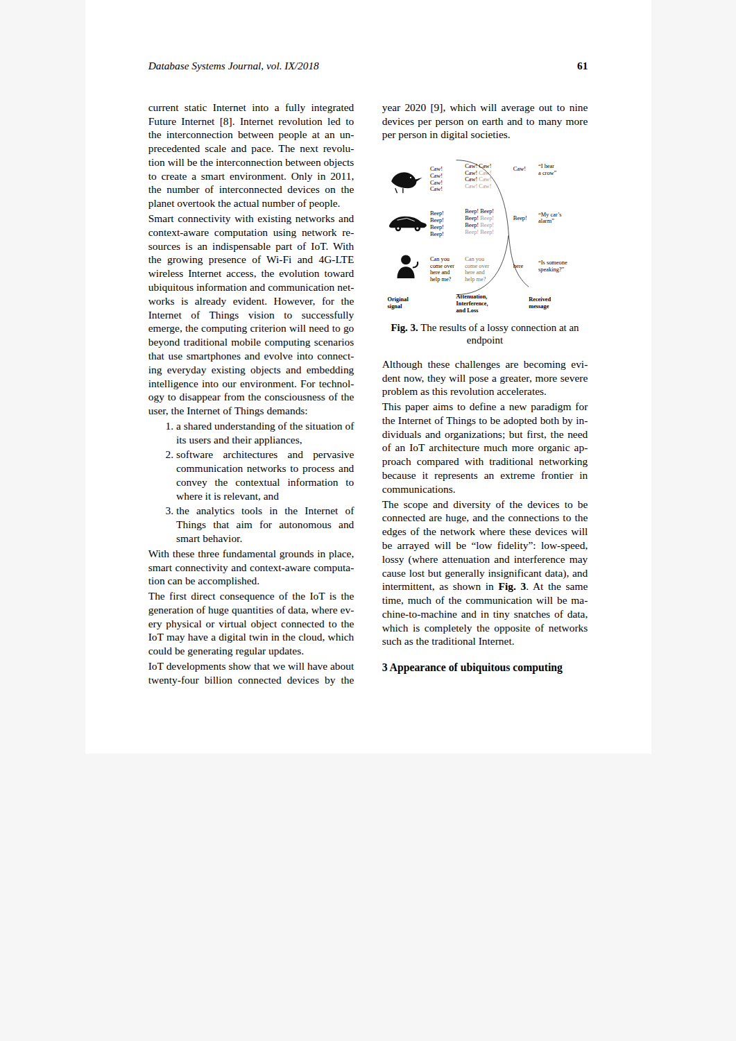Database Systems Journal, vol. IX/2018 61
current static Internet into a fully integrated Future Internet [8]. Internet revolution led to the interconnection between people at an unprecedented scale and pace. The next revolution will be the interconnection between objects to create a smart environment. Only in 2011, the number of interconnected devices on the planet overtook the actual number of people.
Smart connectivity with existing networks and context-aware computation using network resources is an indispensable part of IoT. With the growing presence of Wi-Fi and 4G-LTE wireless Internet access, the evolution toward ubiquitous information and communication networks is already evident. However, for the Internet of Things vision to successfully emerge, the computing criterion will need to go beyond traditional mobile computing scenarios that use smartphones and evolve into connecting everyday existing objects and embedding intelligence into our environment. For technology to disappear from the consciousness of the user, the Internet of Things demands:
a shared understanding of the situation of its users and their appliances,
software architectures and pervasive communication networks to process and convey the contextual information to where it is relevant, and
the analytics tools in the Internet of Things that aim for autonomous and smart behavior.
With these three fundamental grounds in place, smart connectivity and context-aware computation can be accomplished.
The first direct consequence of the IoT is the generation of huge quantities of data, where every physical or virtual object connected to the IoT may have a digital twin in the cloud, which could be generating regular updates.
IoT developments show that we will have about twenty-four billion connected devices by the year 2020 [9], which will average out to nine devices per person on earth and to many more per person in digital societies.
Caw! Caw! Caw! Caw! Beep! Beep! Beep! Beep! Can you come over here and help me? Caw! Caw! Caw! Caw! Caw! Caw! Caw! Caw! Beep! Beep! Beep! Beep! Beep! Beep! Beep! Beep! Can you come over here and help me? Caw! Beep! here “I hear a crow” “My car’s alarm” “Is someone speaking?” Original signal Attenuation, Interference, and Loss Received message
Fig. 3. The results of a lossy connection at an endpoint
Although these challenges are becoming evident now, they will pose a greater, more severe problem as this revolution accelerates.
This paper aims to define a new paradigm for the Internet of Things to be adopted both by individuals and organizations; but first, the need of an IoT architecture much more organic approach compared with traditional networking because it represents an extreme frontier in communications.
The scope and diversity of the devices to be connected are huge, and the connections to the edges of the network where these devices will be arrayed will be “low fidelity”: low-speed, lossy (where attenuation and interference may cause lost but generally insignificant data), and intermittent, as shown in Fig. 3. At the same time, much of the communication will be machine-to-machine and in tiny snatches of data, which is completely the opposite of networks such as the traditional Internet.
3 Appearance of ubiquitous computing